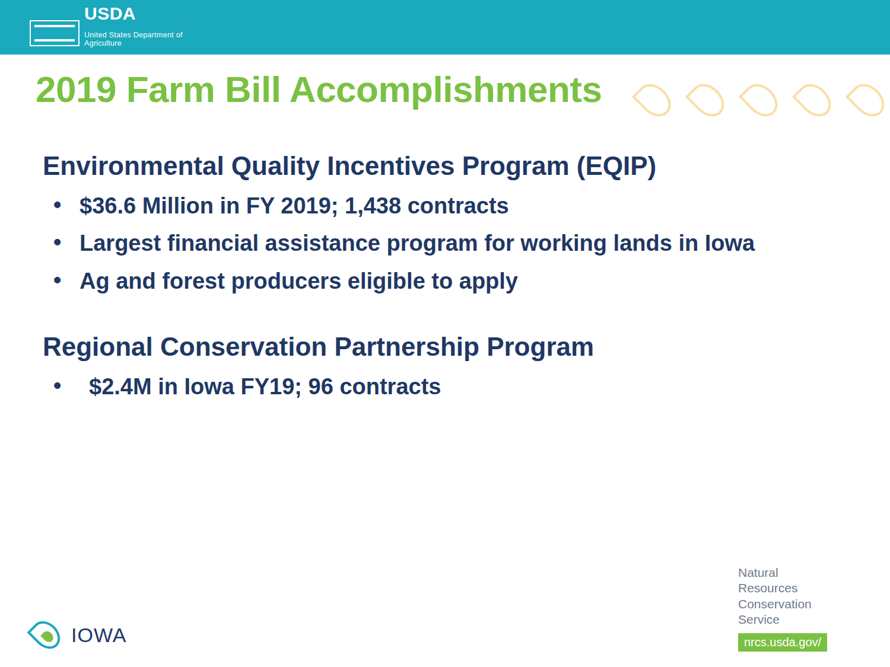USDA
United States Department of Agriculture
2019 Farm Bill Accomplishments
Environmental Quality Incentives Program (EQIP)
$36.6 Million in FY 2019; 1,438 contracts
Largest financial assistance program for working lands in Iowa
Ag and forest producers eligible to apply
Regional Conservation Partnership Program
$2.4M in Iowa FY19; 96 contracts
IOWA
Natural
Resources
Conservation
Service
nrcs.usda.gov/